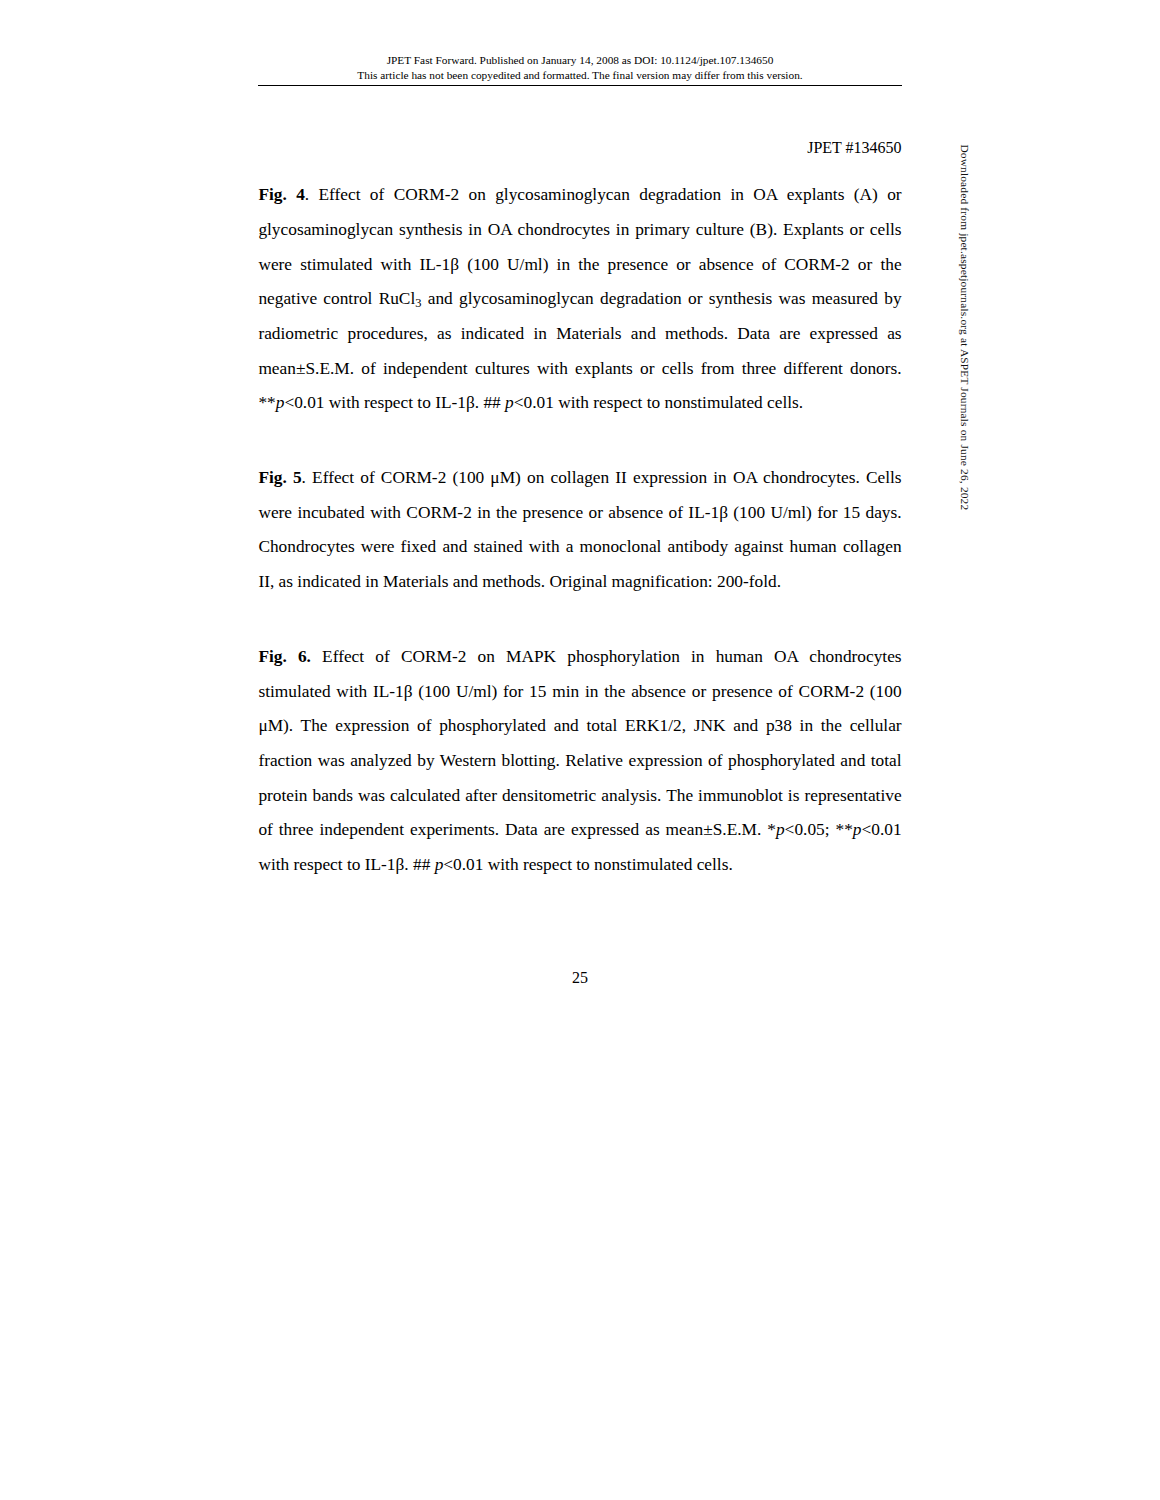JPET Fast Forward. Published on January 14, 2008 as DOI: 10.1124/jpet.107.134650
This article has not been copyedited and formatted. The final version may differ from this version.
JPET #134650
Fig. 4. Effect of CORM-2 on glycosaminoglycan degradation in OA explants (A) or glycosaminoglycan synthesis in OA chondrocytes in primary culture (B). Explants or cells were stimulated with IL-1β (100 U/ml) in the presence or absence of CORM-2 or the negative control RuCl3 and glycosaminoglycan degradation or synthesis was measured by radiometric procedures, as indicated in Materials and methods. Data are expressed as mean±S.E.M. of independent cultures with explants or cells from three different donors. **p<0.01 with respect to IL-1β. ## p<0.01 with respect to nonstimulated cells.
Fig. 5. Effect of CORM-2 (100 μM) on collagen II expression in OA chondrocytes. Cells were incubated with CORM-2 in the presence or absence of IL-1β (100 U/ml) for 15 days. Chondrocytes were fixed and stained with a monoclonal antibody against human collagen II, as indicated in Materials and methods. Original magnification: 200-fold.
Fig. 6. Effect of CORM-2 on MAPK phosphorylation in human OA chondrocytes stimulated with IL-1β (100 U/ml) for 15 min in the absence or presence of CORM-2 (100 μM). The expression of phosphorylated and total ERK1/2, JNK and p38 in the cellular fraction was analyzed by Western blotting. Relative expression of phosphorylated and total protein bands was calculated after densitometric analysis. The immunoblot is representative of three independent experiments. Data are expressed as mean±S.E.M. *p<0.05; **p<0.01 with respect to IL-1β. ## p<0.01 with respect to nonstimulated cells.
25
Downloaded from jpet.aspetjournals.org at ASPET Journals on June 26, 2022